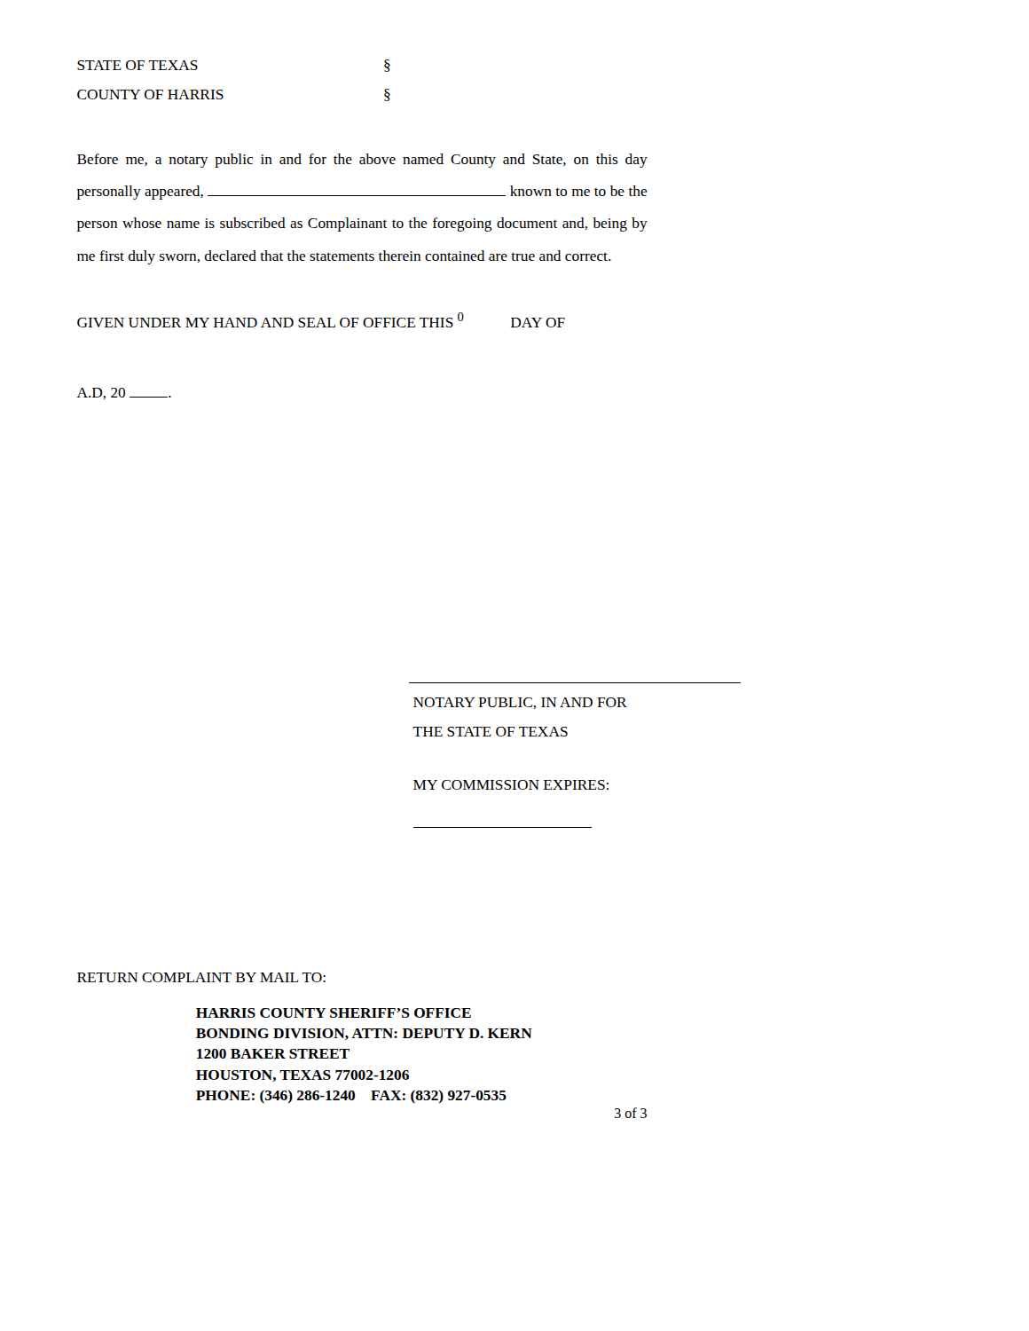STATE OF TEXAS§
COUNTY OF HARRIS§
Before me, a notary public in and for the above named County and State, on this day personally appeared, known to me to be the person whose name is subscribed as Complainant to the foregoing document and, being by me first duly sworn, declared that the statements therein contained are true and correct.
GIVEN UNDER MY HAND AND SEAL OF OFFICE THIS 0 DAY OF
A.D, 20 .
NOTARY PUBLIC, IN AND FOR THE STATE OF TEXAS
MY COMMISSION EXPIRES:
RETURN COMPLAINT BY MAIL TO:
HARRIS COUNTY SHERIFF’S OFFICE
BONDING DIVISION, ATTN: DEPUTY D. KERN
1200 BAKER STREET
HOUSTON, TEXAS 77002-1206
PHONE: (346) 286-1240 FAX: (832) 927-0535
3 of 3